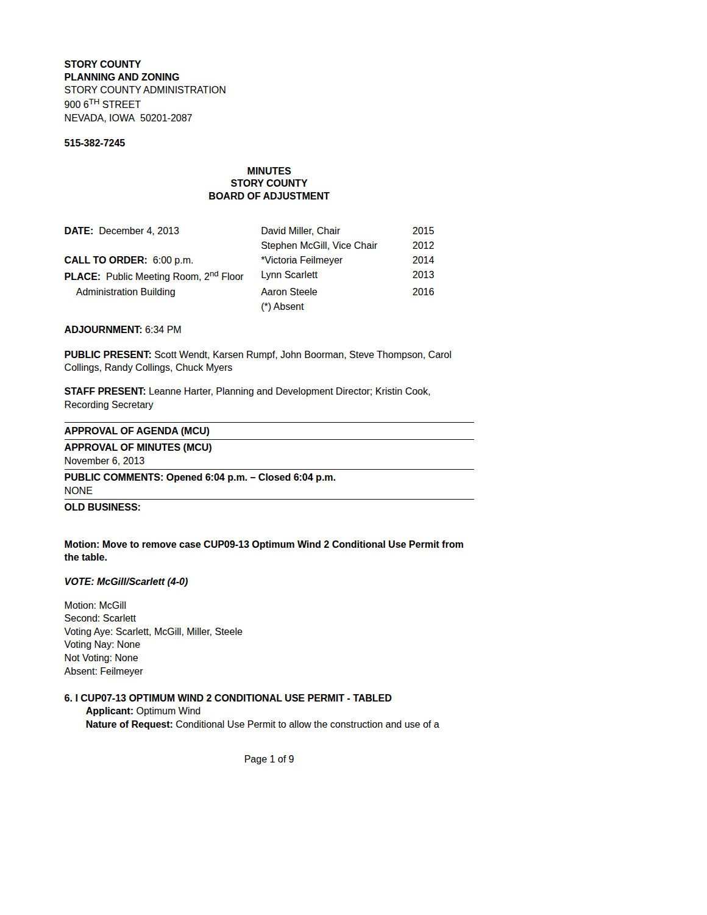STORY COUNTY
PLANNING AND ZONING
STORY COUNTY ADMINISTRATION
900 6TH STREET
NEVADA, IOWA 50201-2087
515-382-7245
MINUTES
STORY COUNTY
BOARD OF ADJUSTMENT
| DATE: December 4, 2013 | David Miller, Chair | 2015 |
| | Stephen McGill, Vice Chair | 2012 |
| CALL TO ORDER: 6:00 p.m. | *Victoria Feilmeyer | 2014 |
| PLACE: Public Meeting Room, 2 nd Floor | Lynn Scarlett | 2013 |
| Administration Building | Aaron Steele | 2016 |
| | (*) Absent | |
ADJOURNMENT: 6:34 PM
PUBLIC PRESENT: Scott Wendt, Karsen Rumpf, John Boorman, Steve Thompson, Carol Collings, Randy Collings, Chuck Myers
STAFF PRESENT: Leanne Harter, Planning and Development Director; Kristin Cook, Recording Secretary
APPROVAL OF AGENDA (MCU)
APPROVAL OF MINUTES (MCU)
November 6, 2013
PUBLIC COMMENTS: Opened 6:04 p.m. – Closed 6:04 p.m.
NONE
OLD BUSINESS:
Motion: Move to remove case CUP09-13 Optimum Wind 2 Conditional Use Permit from the table.
VOTE: McGill/Scarlett (4-0)
Motion: McGill
Second: Scarlett
Voting Aye: Scarlett, McGill, Miller, Steele
Voting Nay: None
Not Voting: None
Absent: Feilmeyer
6. I CUP07-13 OPTIMUM WIND 2 CONDITIONAL USE PERMIT - TABLED
Applicant: Optimum Wind
Nature of Request: Conditional Use Permit to allow the construction and use of a
Page 1 of 9